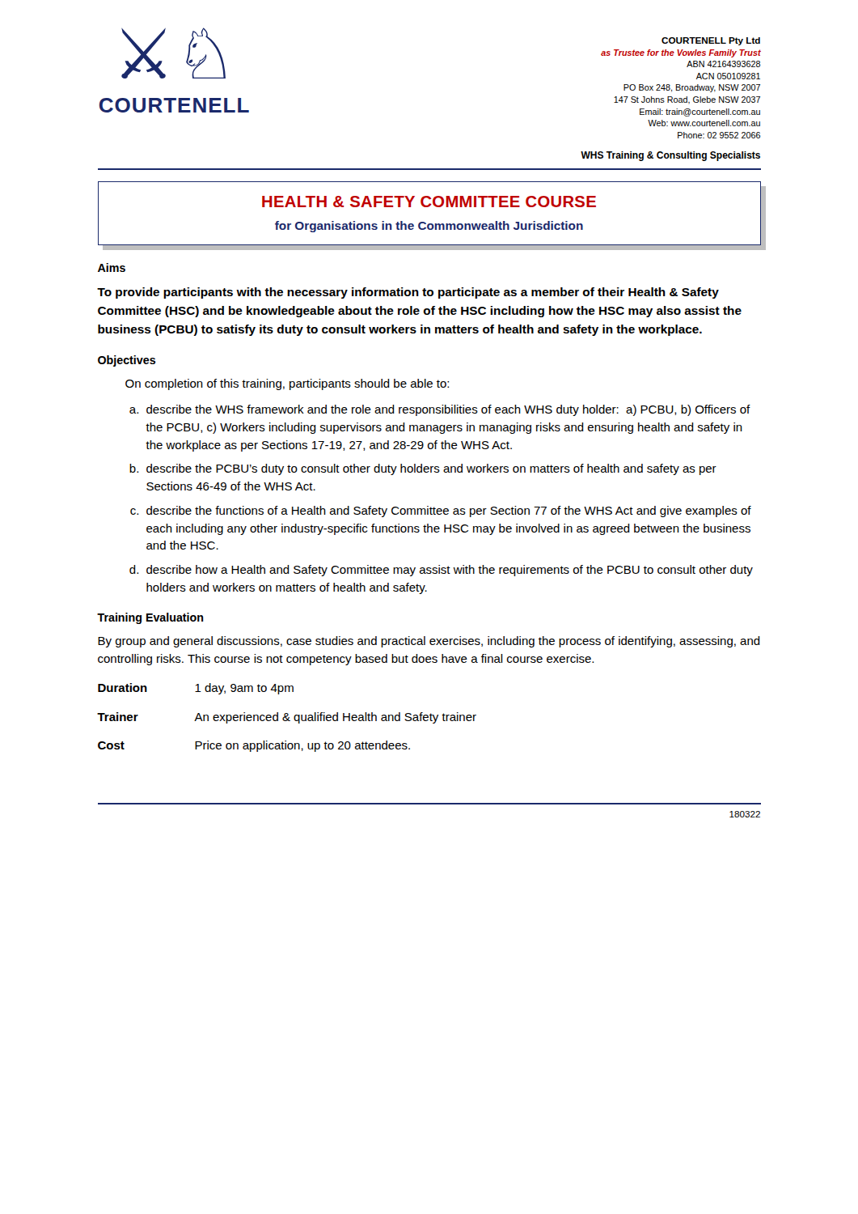⚔♘
COURTENELL
COURTENELL Pty Ltd
as Trustee for the Vowles Family Trust
ABN 42164393628
ACN 050109281
PO Box 248, Broadway, NSW 2007
147 St Johns Road, Glebe NSW 2037
Email: train@courtenell.com.au
Web: www.courtenell.com.au
Phone: 02 9552 2066
WHS Training & Consulting Specialists
HEALTH & SAFETY COMMITTEE COURSE
for Organisations in the Commonwealth Jurisdiction
Aims
To provide participants with the necessary information to participate as a member of their Health & Safety Committee (HSC) and be knowledgeable about the role of the HSC including how the HSC may also assist the business (PCBU) to satisfy its duty to consult workers in matters of health and safety in the workplace.
Objectives
On completion of this training, participants should be able to:
describe the WHS framework and the role and responsibilities of each WHS duty holder: a) PCBU, b) Officers of the PCBU, c) Workers including supervisors and managers in managing risks and ensuring health and safety in the workplace as per Sections 17-19, 27, and 28-29 of the WHS Act.
describe the PCBU’s duty to consult other duty holders and workers on matters of health and safety as per Sections 46-49 of the WHS Act.
describe the functions of a Health and Safety Committee as per Section 77 of the WHS Act and give examples of each including any other industry-specific functions the HSC may be involved in as agreed between the business and the HSC.
describe how a Health and Safety Committee may assist with the requirements of the PCBU to consult other duty holders and workers on matters of health and safety.
Training Evaluation
By group and general discussions, case studies and practical exercises, including the process of identifying, assessing, and controlling risks. This course is not competency based but does have a final course exercise.
Duration
1 day, 9am to 4pm
Trainer
An experienced & qualified Health and Safety trainer
Cost
Price on application, up to 20 attendees.
180322